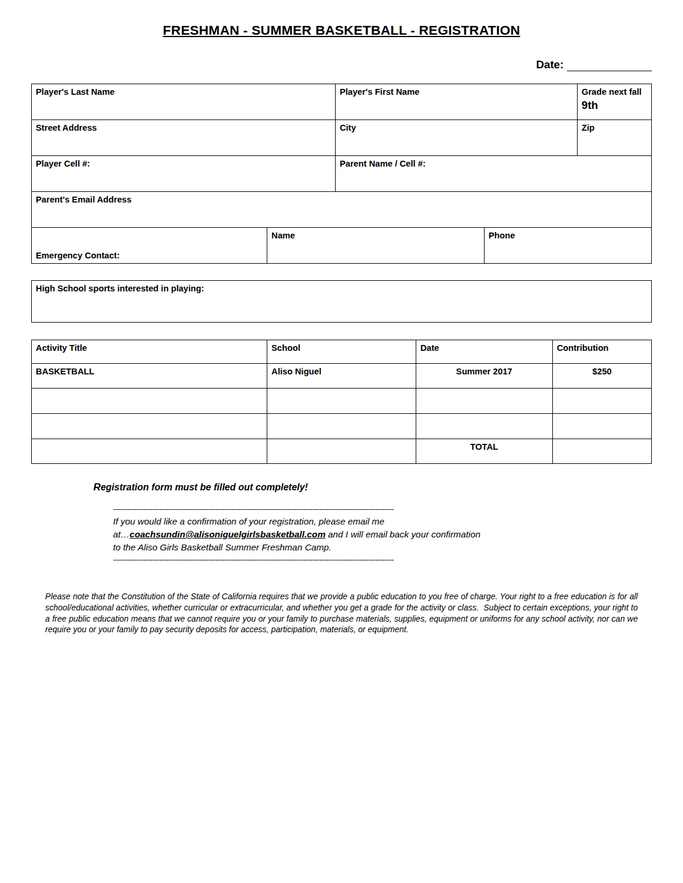FRESHMAN - SUMMER BASKETBALL - REGISTRATION
Date:
| Player's Last Name | Player's First Name | Grade next fall 9th |
| Street Address | City | Zip |
| Player Cell #: | Parent Name / Cell #: |
| Parent's Email Address |
| Emergency Contact: | Name | Phone |
| High School sports interested in playing: |
| Activity Title | School | Date | Contribution |
| --- | --- | --- | --- |
| BASKETBALL | Aliso Niguel | Summer 2017 | $250 |
| | | TOTAL | |
Registration form must be filled out completely!
-------------------------------------------------------------------------------------------------------------------------
If you would like a confirmation of your registration, please email me
at…coachsundin@alisoniguelgirlsbasketball.com and I will email back your confirmation
to the Aliso Girls Basketball Summer Freshman Camp.
-------------------------------------------------------------------------------------------------------------------------
Please note that the Constitution of the State of California requires that we provide a public education to you free of charge. Your right to a free education is for all school/educational activities, whether curricular or extracurricular, and whether you get a grade for the activity or class. Subject to certain exceptions, your right to a free public education means that we cannot require you or your family to purchase materials, supplies, equipment or uniforms for any school activity, nor can we require you or your family to pay security deposits for access, participation, materials, or equipment.